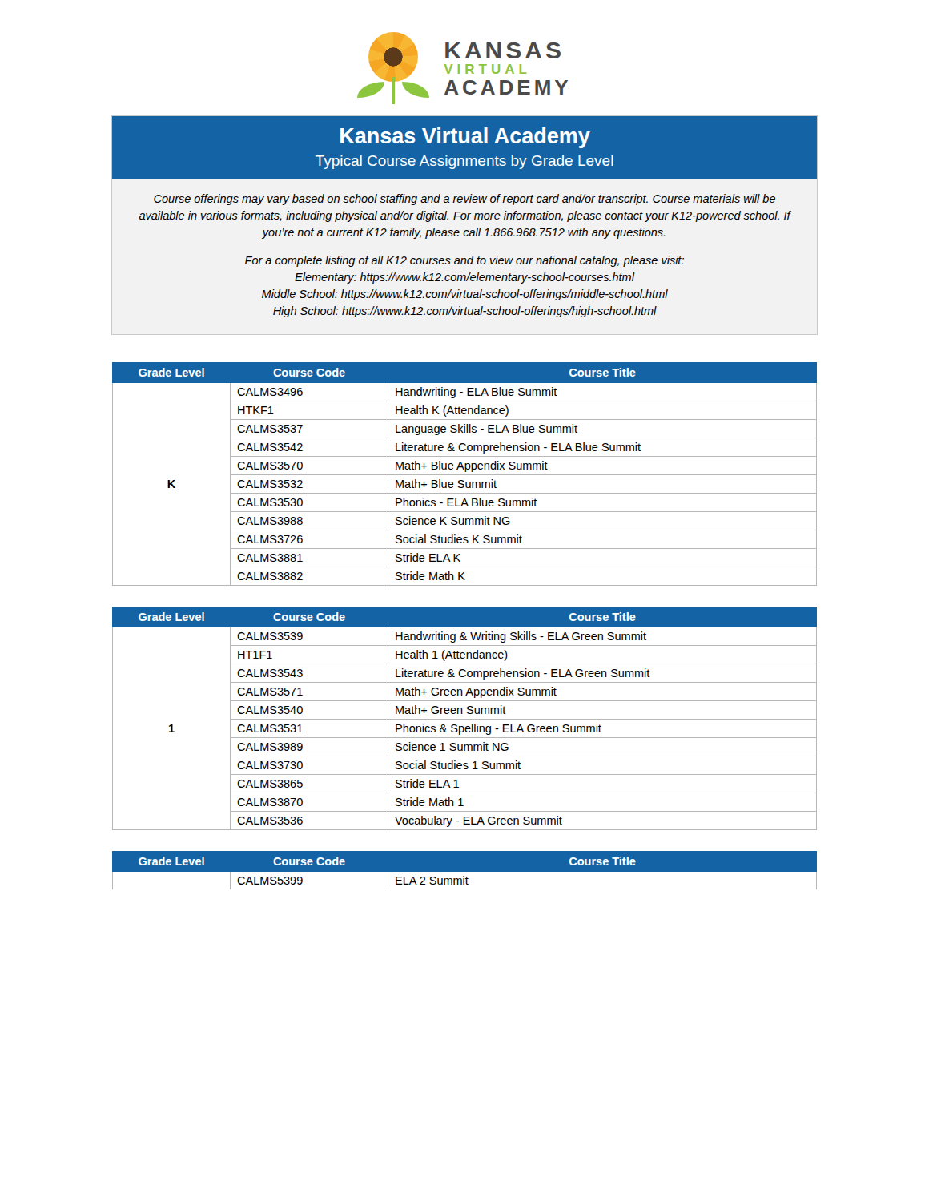KANSAS
VIRTUAL
ACADEMY
Kansas Virtual Academy
Typical Course Assignments by Grade Level
Course offerings may vary based on school staffing and a review of report card and/or transcript. Course materials will be available in various formats, including physical and/or digital. For more information, please contact your K12-powered school. If you’re not a current K12 family, please call 1.866.968.7512 with any questions.
For a complete listing of all K12 courses and to view our national catalog, please visit:
Elementary: https://www.k12.com/elementary-school-courses.html
Middle School: https://www.k12.com/virtual-school-offerings/middle-school.html
High School: https://www.k12.com/virtual-school-offerings/high-school.html
| Grade Level | Course Code | Course Title |
| --- | --- | --- |
| K | CALMS3496 | Handwriting - ELA Blue Summit |
| HTKF1 | Health K (Attendance) |
| CALMS3537 | Language Skills - ELA Blue Summit |
| CALMS3542 | Literature & Comprehension - ELA Blue Summit |
| CALMS3570 | Math+ Blue Appendix Summit |
| CALMS3532 | Math+ Blue Summit |
| CALMS3530 | Phonics - ELA Blue Summit |
| CALMS3988 | Science K Summit NG |
| CALMS3726 | Social Studies K Summit |
| CALMS3881 | Stride ELA K |
| CALMS3882 | Stride Math K |
| Grade Level | Course Code | Course Title |
| --- | --- | --- |
| 1 | CALMS3539 | Handwriting & Writing Skills - ELA Green Summit |
| HT1F1 | Health 1 (Attendance) |
| CALMS3543 | Literature & Comprehension - ELA Green Summit |
| CALMS3571 | Math+ Green Appendix Summit |
| CALMS3540 | Math+ Green Summit |
| CALMS3531 | Phonics & Spelling - ELA Green Summit |
| CALMS3989 | Science 1 Summit NG |
| CALMS3730 | Social Studies 1 Summit |
| CALMS3865 | Stride ELA 1 |
| CALMS3870 | Stride Math 1 |
| CALMS3536 | Vocabulary - ELA Green Summit |
| Grade Level | Course Code | Course Title |
| --- | --- | --- |
| | CALMS5399 | ELA 2 Summit |